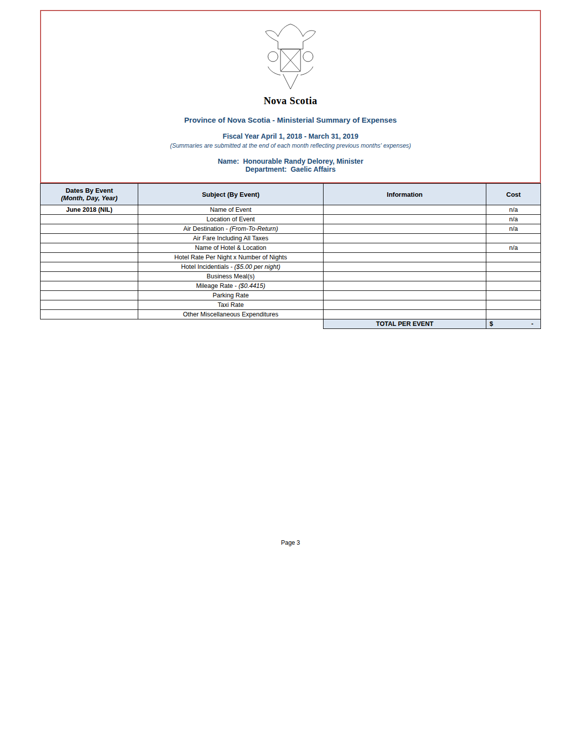Nova Scotia
Province of Nova Scotia - Ministerial Summary of Expenses
Fiscal Year April 1, 2018 - March 31, 2019
(Summaries are submitted at the end of each month reflecting previous months' expenses)
Name: Honourable Randy Delorey, Minister
Department: Gaelic Affairs
| Dates By Event (Month, Day, Year) | Subject (By Event) | Information | Cost |
| --- | --- | --- | --- |
| June 2018 (NIL) | Name of Event | | n/a |
| | Location of Event | | n/a |
| | Air Destination - (From-To-Return) | | n/a |
| | Air Fare Including All Taxes | | |
| | Name of Hotel & Location | | n/a |
| | Hotel Rate Per Night x Number of Nights | | |
| | Hotel Incidentials - ($5.00 per night) | | |
| | Business Meal(s) | | |
| | Mileage Rate - ($0.4415) | | |
| | Parking Rate | | |
| | Taxi Rate | | |
| | Other Miscellaneous Expenditures | | |
| | | TOTAL PER EVENT | $ - |
Page 3